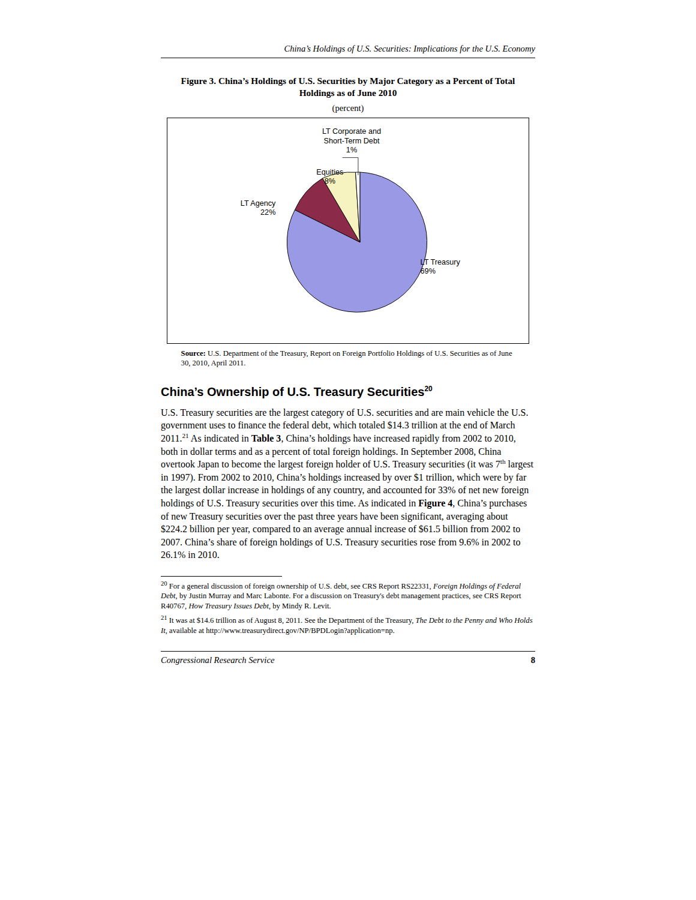China’s Holdings of U.S. Securities: Implications for the U.S. Economy
Figure 3. China’s Holdings of U.S. Securities by Major Category as a Percent of Total
Holdings as of June 2010
(percent)
LT Corporate and
Short-Term Debt
1%
Equities
8%
LT Agency
22%
LT Treasury
69%
Source: U.S. Department of the Treasury, Report on Foreign Portfolio Holdings of U.S. Securities as of June 30, 2010, April 2011.
China’s Ownership of U.S. Treasury Securities20
U.S. Treasury securities are the largest category of U.S. securities and are main vehicle the U.S. government uses to finance the federal debt, which totaled $14.3 trillion at the end of March 2011.21 As indicated in Table 3, China’s holdings have increased rapidly from 2002 to 2010, both in dollar terms and as a percent of total foreign holdings. In September 2008, China overtook Japan to become the largest foreign holder of U.S. Treasury securities (it was 7th largest in 1997). From 2002 to 2010, China’s holdings increased by over $1 trillion, which were by far the largest dollar increase in holdings of any country, and accounted for 33% of net new foreign holdings of U.S. Treasury securities over this time. As indicated in Figure 4, China’s purchases of new Treasury securities over the past three years have been significant, averaging about $224.2 billion per year, compared to an average annual increase of $61.5 billion from 2002 to 2007. China’s share of foreign holdings of U.S. Treasury securities rose from 9.6% in 2002 to 26.1% in 2010.
20 For a general discussion of foreign ownership of U.S. debt, see CRS Report RS22331, Foreign Holdings of Federal Debt, by Justin Murray and Marc Labonte. For a discussion on Treasury's debt management practices, see CRS Report R40767, How Treasury Issues Debt, by Mindy R. Levit.
21 It was at $14.6 trillion as of August 8, 2011. See the Department of the Treasury, The Debt to the Penny and Who Holds It, available at http://www.treasurydirect.gov/NP/BPDLogin?application=np.
Congressional Research Service 8